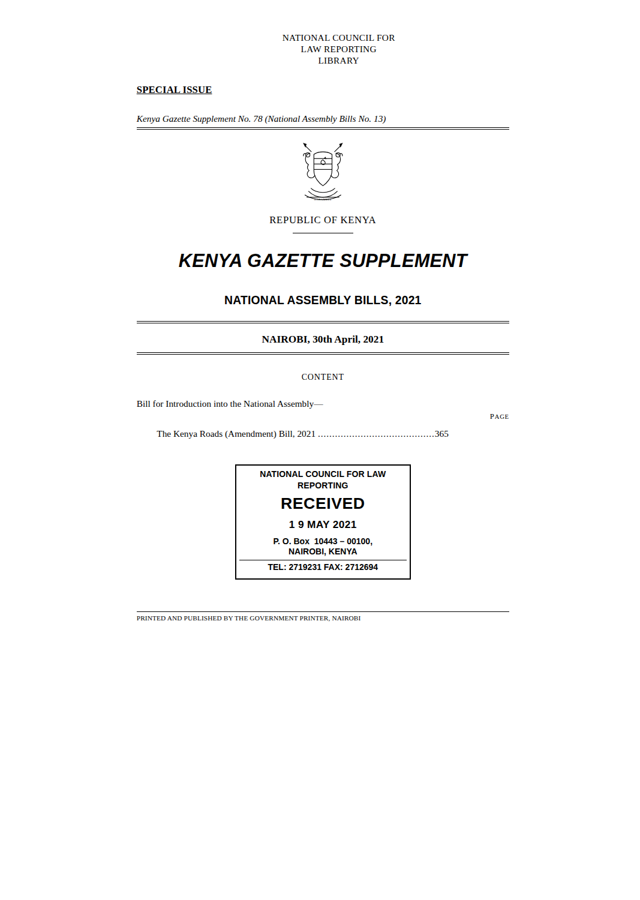NATIONAL COUNCIL FOR
LAW REPORTING
LIBRARY
SPECIAL ISSUE
Kenya Gazette Supplement No. 78 (National Assembly Bills No. 13)
HARAMBEE
REPUBLIC OF KENYA
KENYA GAZETTE SUPPLEMENT
NATIONAL ASSEMBLY BILLS, 2021
NAIROBI, 30th April, 2021
CONTENT
Bill for Introduction into the National Assembly—
PAGE
The Kenya Roads (Amendment) Bill, 2021 ......................................... 365
NATIONAL COUNCIL FOR LAW REPORTING
RECEIVED
1 9 MAY 2021
P. O. Box 10443 – 00100,
NAIROBI, KENYA
TEL: 2719231 FAX: 2712694
PRINTED AND PUBLISHED BY THE GOVERNMENT PRINTER, NAIROBI